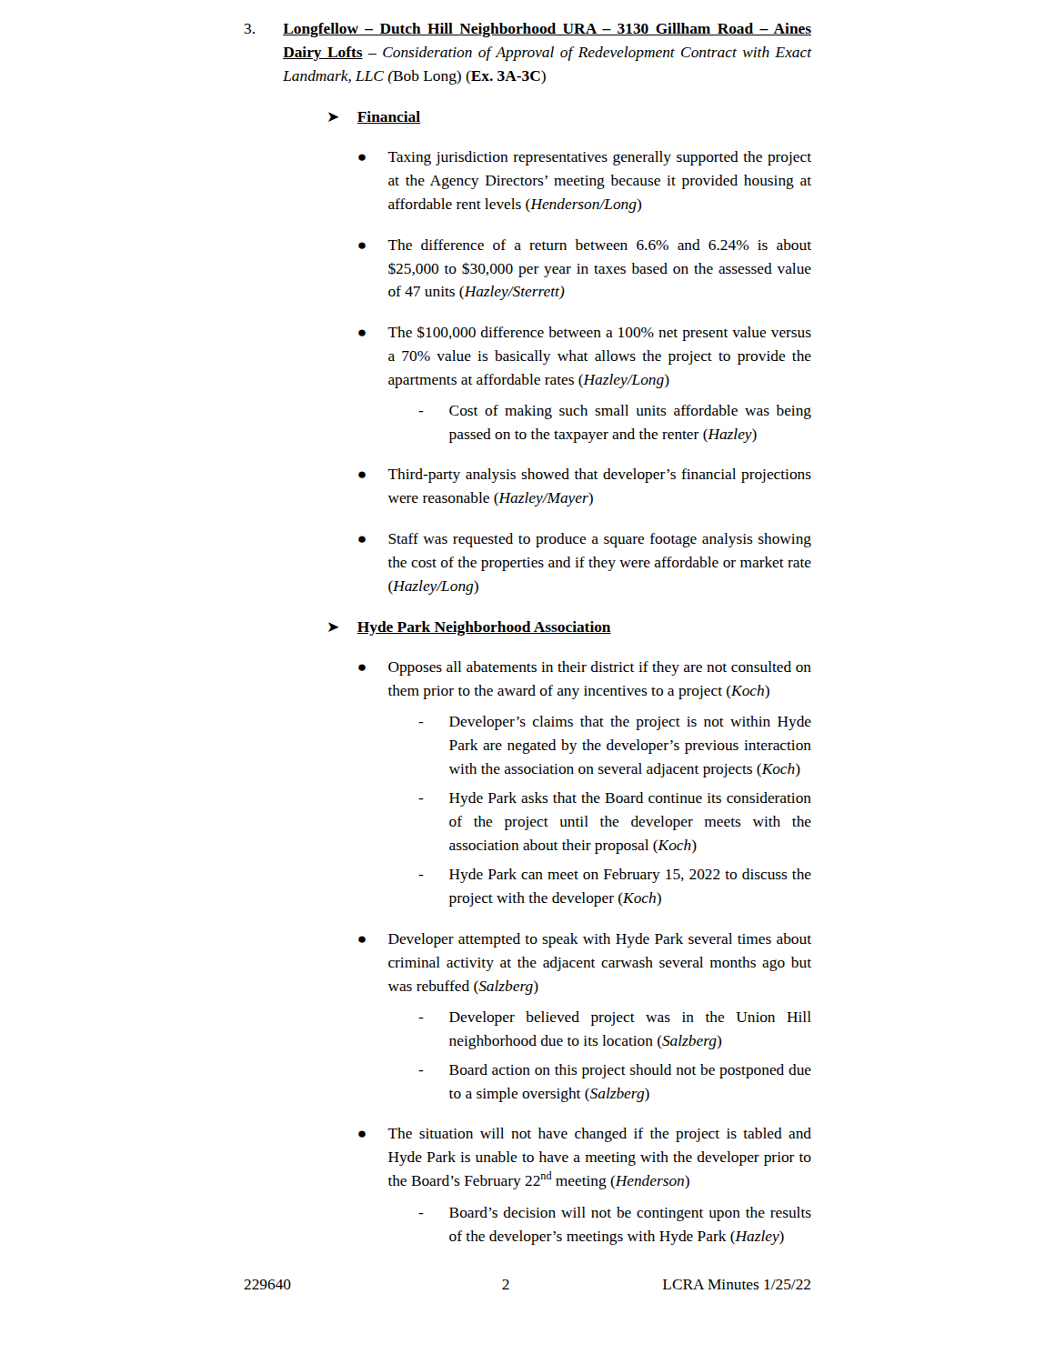3.
Longfellow – Dutch Hill Neighborhood URA – 3130 Gillham Road – Aines Dairy Lofts – Consideration of Approval of Redevelopment Contract with Exact Landmark, LLC (Bob Long) (Ex. 3A-3C)
➤
Financial
●
Taxing jurisdiction representatives generally supported the project at the Agency Directors’ meeting because it provided housing at affordable rent levels (Henderson/Long)
●
The difference of a return between 6.6% and 6.24% is about $25,000 to $30,000 per year in taxes based on the assessed value of 47 units (Hazley/Sterrett)
●
The $100,000 difference between a 100% net present value versus a 70% value is basically what allows the project to provide the apartments at affordable rates (Hazley/Long)
-
Cost of making such small units affordable was being passed on to the taxpayer and the renter (Hazley)
●
Third-party analysis showed that developer’s financial projections were reasonable (Hazley/Mayer)
●
Staff was requested to produce a square footage analysis showing the cost of the properties and if they were affordable or market rate (Hazley/Long)
➤
Hyde Park Neighborhood Association
●
Opposes all abatements in their district if they are not consulted on them prior to the award of any incentives to a project (Koch)
-
Developer’s claims that the project is not within Hyde Park are negated by the developer’s previous interaction with the association on several adjacent projects (Koch)
-
Hyde Park asks that the Board continue its consideration of the project until the developer meets with the association about their proposal (Koch)
-
Hyde Park can meet on February 15, 2022 to discuss the project with the developer (Koch)
●
Developer attempted to speak with Hyde Park several times about criminal activity at the adjacent carwash several months ago but was rebuffed (Salzberg)
-
Developer believed project was in the Union Hill neighborhood due to its location (Salzberg)
-
Board action on this project should not be postponed due to a simple oversight (Salzberg)
●
The situation will not have changed if the project is tabled and Hyde Park is unable to have a meeting with the developer prior to the Board’s February 22nd meeting (Henderson)
-
Board’s decision will not be contingent upon the results of the developer’s meetings with Hyde Park (Hazley)
229640
2
LCRA Minutes 1/25/22